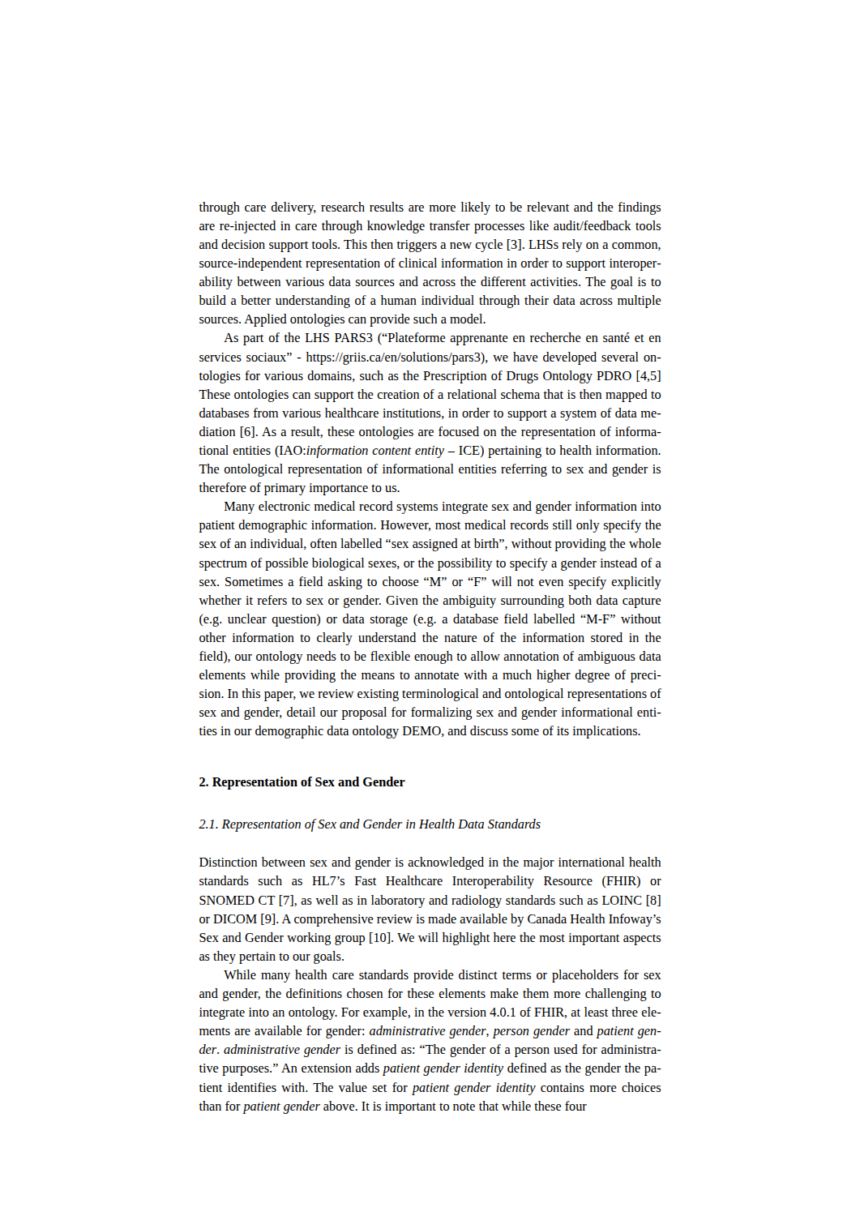through care delivery, research results are more likely to be relevant and the findings are re-injected in care through knowledge transfer processes like audit/feedback tools and decision support tools. This then triggers a new cycle [3]. LHSs rely on a common, source-independent representation of clinical information in order to support interoperability between various data sources and across the different activities. The goal is to build a better understanding of a human individual through their data across multiple sources. Applied ontologies can provide such a model.
As part of the LHS PARS3 (“Plateforme apprenante en recherche en santé et en services sociaux” - https://griis.ca/en/solutions/pars3), we have developed several ontologies for various domains, such as the Prescription of Drugs Ontology PDRO [4,5] These ontologies can support the creation of a relational schema that is then mapped to databases from various healthcare institutions, in order to support a system of data mediation [6]. As a result, these ontologies are focused on the representation of informational entities (IAO:information content entity – ICE) pertaining to health information. The ontological representation of informational entities referring to sex and gender is therefore of primary importance to us.
Many electronic medical record systems integrate sex and gender information into patient demographic information. However, most medical records still only specify the sex of an individual, often labelled “sex assigned at birth”, without providing the whole spectrum of possible biological sexes, or the possibility to specify a gender instead of a sex. Sometimes a field asking to choose “M” or “F” will not even specify explicitly whether it refers to sex or gender. Given the ambiguity surrounding both data capture (e.g. unclear question) or data storage (e.g. a database field labelled “M-F” without other information to clearly understand the nature of the information stored in the field), our ontology needs to be flexible enough to allow annotation of ambiguous data elements while providing the means to annotate with a much higher degree of precision. In this paper, we review existing terminological and ontological representations of sex and gender, detail our proposal for formalizing sex and gender informational entities in our demographic data ontology DEMO, and discuss some of its implications.
2. Representation of Sex and Gender
2.1. Representation of Sex and Gender in Health Data Standards
Distinction between sex and gender is acknowledged in the major international health standards such as HL7’s Fast Healthcare Interoperability Resource (FHIR) or SNOMED CT [7], as well as in laboratory and radiology standards such as LOINC [8] or DICOM [9]. A comprehensive review is made available by Canada Health Infoway’s Sex and Gender working group [10]. We will highlight here the most important aspects as they pertain to our goals.
While many health care standards provide distinct terms or placeholders for sex and gender, the definitions chosen for these elements make them more challenging to integrate into an ontology. For example, in the version 4.0.1 of FHIR, at least three elements are available for gender: administrative gender, person gender and patient gender. administrative gender is defined as: “The gender of a person used for administrative purposes.” An extension adds patient gender identity defined as the gender the patient identifies with. The value set for patient gender identity contains more choices than for patient gender above. It is important to note that while these four